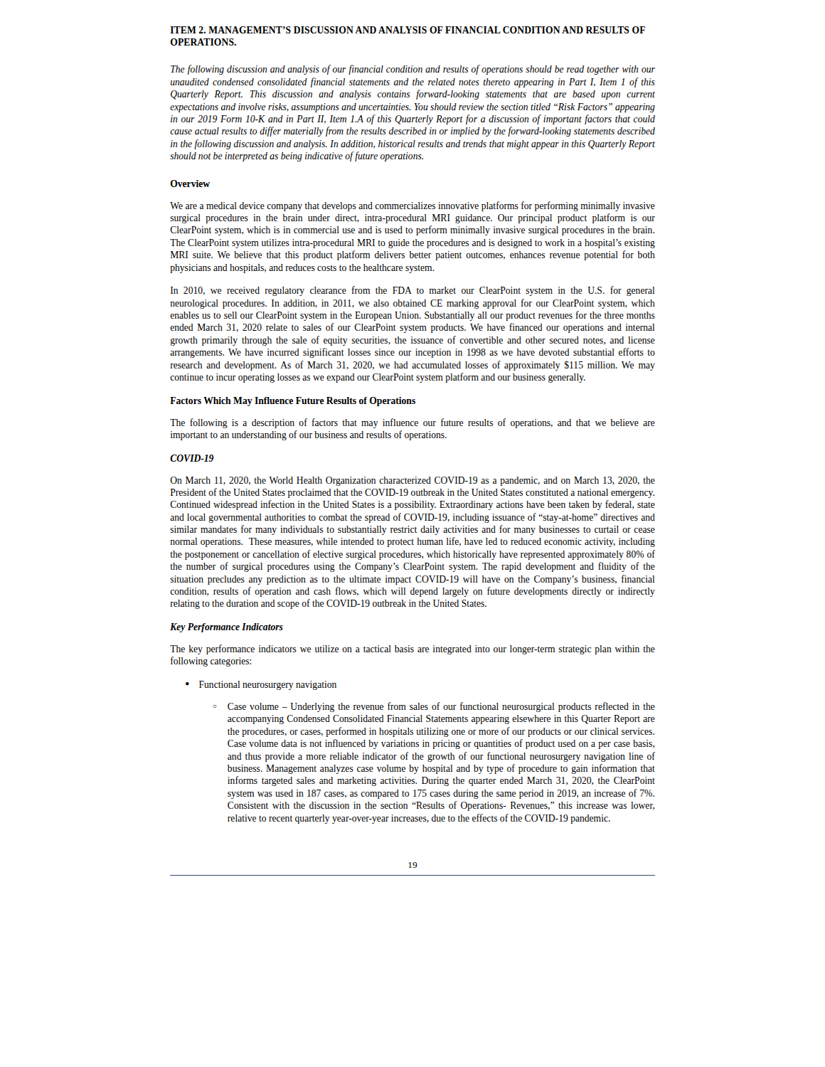ITEM 2. MANAGEMENT’S DISCUSSION AND ANALYSIS OF FINANCIAL CONDITION AND RESULTS OF OPERATIONS.
The following discussion and analysis of our financial condition and results of operations should be read together with our unaudited condensed consolidated financial statements and the related notes thereto appearing in Part I, Item 1 of this Quarterly Report. This discussion and analysis contains forward-looking statements that are based upon current expectations and involve risks, assumptions and uncertainties. You should review the section titled “Risk Factors” appearing in our 2019 Form 10-K and in Part II, Item 1.A of this Quarterly Report for a discussion of important factors that could cause actual results to differ materially from the results described in or implied by the forward-looking statements described in the following discussion and analysis. In addition, historical results and trends that might appear in this Quarterly Report should not be interpreted as being indicative of future operations.
Overview
We are a medical device company that develops and commercializes innovative platforms for performing minimally invasive surgical procedures in the brain under direct, intra-procedural MRI guidance. Our principal product platform is our ClearPoint system, which is in commercial use and is used to perform minimally invasive surgical procedures in the brain. The ClearPoint system utilizes intra-procedural MRI to guide the procedures and is designed to work in a hospital’s existing MRI suite. We believe that this product platform delivers better patient outcomes, enhances revenue potential for both physicians and hospitals, and reduces costs to the healthcare system.
In 2010, we received regulatory clearance from the FDA to market our ClearPoint system in the U.S. for general neurological procedures. In addition, in 2011, we also obtained CE marking approval for our ClearPoint system, which enables us to sell our ClearPoint system in the European Union. Substantially all our product revenues for the three months ended March 31, 2020 relate to sales of our ClearPoint system products. We have financed our operations and internal growth primarily through the sale of equity securities, the issuance of convertible and other secured notes, and license arrangements. We have incurred significant losses since our inception in 1998 as we have devoted substantial efforts to research and development. As of March 31, 2020, we had accumulated losses of approximately $115 million. We may continue to incur operating losses as we expand our ClearPoint system platform and our business generally.
Factors Which May Influence Future Results of Operations
The following is a description of factors that may influence our future results of operations, and that we believe are important to an understanding of our business and results of operations.
COVID-19
On March 11, 2020, the World Health Organization characterized COVID-19 as a pandemic, and on March 13, 2020, the President of the United States proclaimed that the COVID-19 outbreak in the United States constituted a national emergency. Continued widespread infection in the United States is a possibility. Extraordinary actions have been taken by federal, state and local governmental authorities to combat the spread of COVID-19, including issuance of “stay-at-home” directives and similar mandates for many individuals to substantially restrict daily activities and for many businesses to curtail or cease normal operations. These measures, while intended to protect human life, have led to reduced economic activity, including the postponement or cancellation of elective surgical procedures, which historically have represented approximately 80% of the number of surgical procedures using the Company’s ClearPoint system. The rapid development and fluidity of the situation precludes any prediction as to the ultimate impact COVID-19 will have on the Company’s business, financial condition, results of operation and cash flows, which will depend largely on future developments directly or indirectly relating to the duration and scope of the COVID-19 outbreak in the United States.
Key Performance Indicators
The key performance indicators we utilize on a tactical basis are integrated into our longer-term strategic plan within the following categories:
Functional neurosurgery navigation
Case volume – Underlying the revenue from sales of our functional neurosurgical products reflected in the accompanying Condensed Consolidated Financial Statements appearing elsewhere in this Quarter Report are the procedures, or cases, performed in hospitals utilizing one or more of our products or our clinical services. Case volume data is not influenced by variations in pricing or quantities of product used on a per case basis, and thus provide a more reliable indicator of the growth of our functional neurosurgery navigation line of business. Management analyzes case volume by hospital and by type of procedure to gain information that informs targeted sales and marketing activities. During the quarter ended March 31, 2020, the ClearPoint system was used in 187 cases, as compared to 175 cases during the same period in 2019, an increase of 7%. Consistent with the discussion in the section “Results of Operations- Revenues,” this increase was lower, relative to recent quarterly year-over-year increases, due to the effects of the COVID-19 pandemic.
19